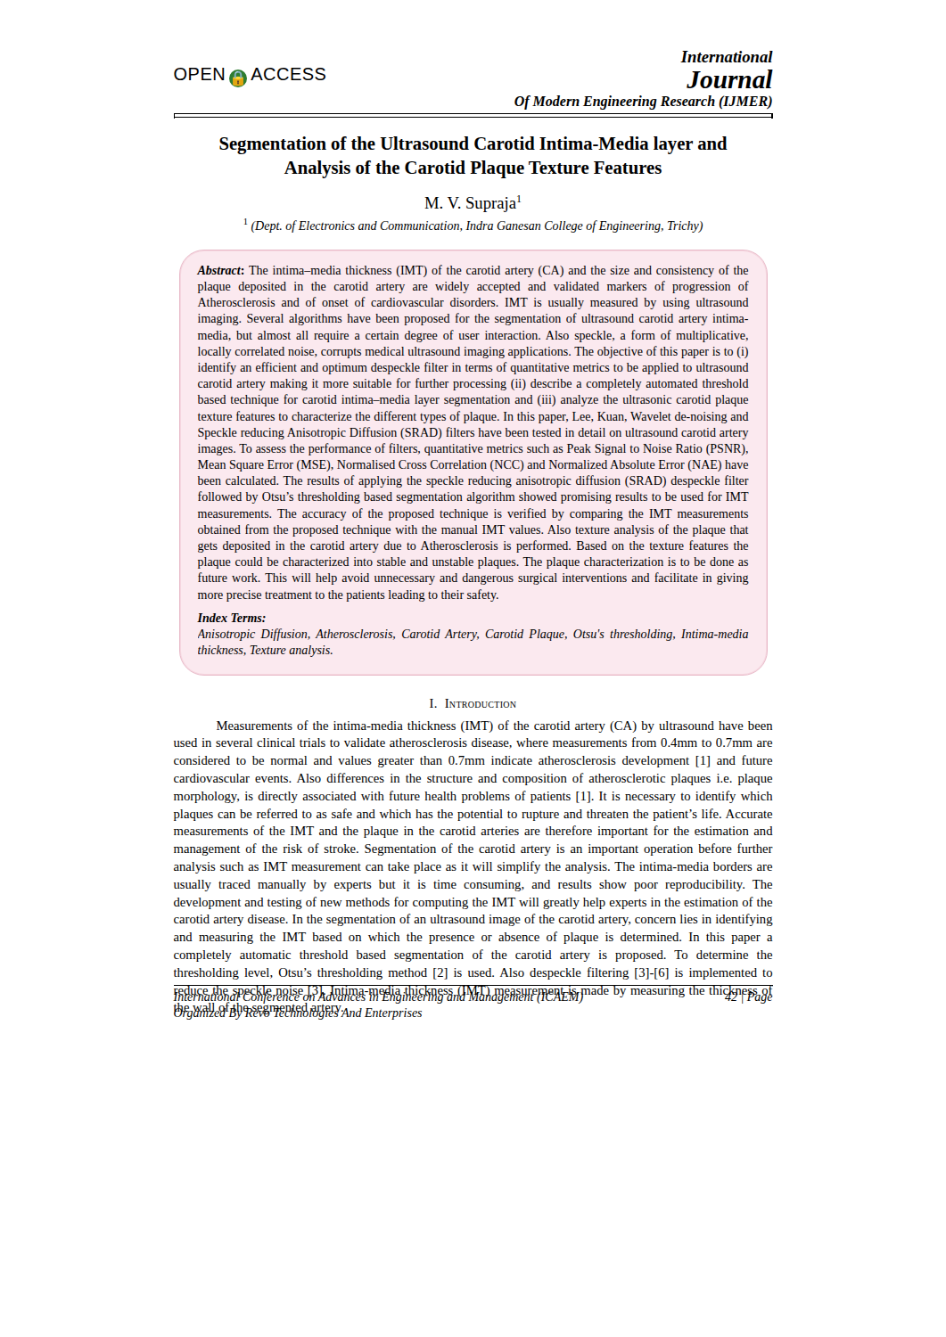OPEN🔒ACCESS
International
Journal
Of Modern Engineering Research (IJMER)
Segmentation of the Ultrasound Carotid Intima-Media layer and
Analysis of the Carotid Plaque Texture Features
M. V. Supraja1
1 (Dept. of Electronics and Communication, Indra Ganesan College of Engineering, Trichy)
Abstract: The intima–media thickness (IMT) of the carotid artery (CA) and the size and consistency of the plaque deposited in the carotid artery are widely accepted and validated markers of progression of Atherosclerosis and of onset of cardiovascular disorders. IMT is usually measured by using ultrasound imaging. Several algorithms have been proposed for the segmentation of ultrasound carotid artery intima-media, but almost all require a certain degree of user interaction. Also speckle, a form of multiplicative, locally correlated noise, corrupts medical ultrasound imaging applications. The objective of this paper is to (i) identify an efficient and optimum despeckle filter in terms of quantitative metrics to be applied to ultrasound carotid artery making it more suitable for further processing (ii) describe a completely automated threshold based technique for carotid intima–media layer segmentation and (iii) analyze the ultrasonic carotid plaque texture features to characterize the different types of plaque. In this paper, Lee, Kuan, Wavelet de-noising and Speckle reducing Anisotropic Diffusion (SRAD) filters have been tested in detail on ultrasound carotid artery images. To assess the performance of filters, quantitative metrics such as Peak Signal to Noise Ratio (PSNR), Mean Square Error (MSE), Normalised Cross Correlation (NCC) and Normalized Absolute Error (NAE) have been calculated. The results of applying the speckle reducing anisotropic diffusion (SRAD) despeckle filter followed by Otsu’s thresholding based segmentation algorithm showed promising results to be used for IMT measurements. The accuracy of the proposed technique is verified by comparing the IMT measurements obtained from the proposed technique with the manual IMT values. Also texture analysis of the plaque that gets deposited in the carotid artery due to Atherosclerosis is performed. Based on the texture features the plaque could be characterized into stable and unstable plaques. The plaque characterization is to be done as future work. This will help avoid unnecessary and dangerous surgical interventions and facilitate in giving more precise treatment to the patients leading to their safety.
Index Terms: Anisotropic Diffusion, Atherosclerosis, Carotid Artery, Carotid Plaque, Otsu's thresholding, Intima-media thickness, Texture analysis.
I. Introduction
Measurements of the intima-media thickness (IMT) of the carotid artery (CA) by ultrasound have been used in several clinical trials to validate atherosclerosis disease, where measurements from 0.4mm to 0.7mm are considered to be normal and values greater than 0.7mm indicate atherosclerosis development [1] and future cardiovascular events. Also differences in the structure and composition of atherosclerotic plaques i.e. plaque morphology, is directly associated with future health problems of patients [1]. It is necessary to identify which plaques can be referred to as safe and which has the potential to rupture and threaten the patient’s life. Accurate measurements of the IMT and the plaque in the carotid arteries are therefore important for the estimation and management of the risk of stroke. Segmentation of the carotid artery is an important operation before further analysis such as IMT measurement can take place as it will simplify the analysis. The intima-media borders are usually traced manually by experts but it is time consuming, and results show poor reproducibility. The development and testing of new methods for computing the IMT will greatly help experts in the estimation of the carotid artery disease. In the segmentation of an ultrasound image of the carotid artery, concern lies in identifying and measuring the IMT based on which the presence or absence of plaque is determined. In this paper a completely automatic threshold based segmentation of the carotid artery is proposed. To determine the thresholding level, Otsu’s thresholding method [2] is used. Also despeckle filtering [3]-[6] is implemented to reduce the speckle noise [3]. Intima-media thickness (IMT) measurement is made by measuring the thickness of the wall of the segmented artery.
International Conference on Advances in Engineering and Management (ICAEM)
Organized By Revo Technologies And Enterprises
42 | Page